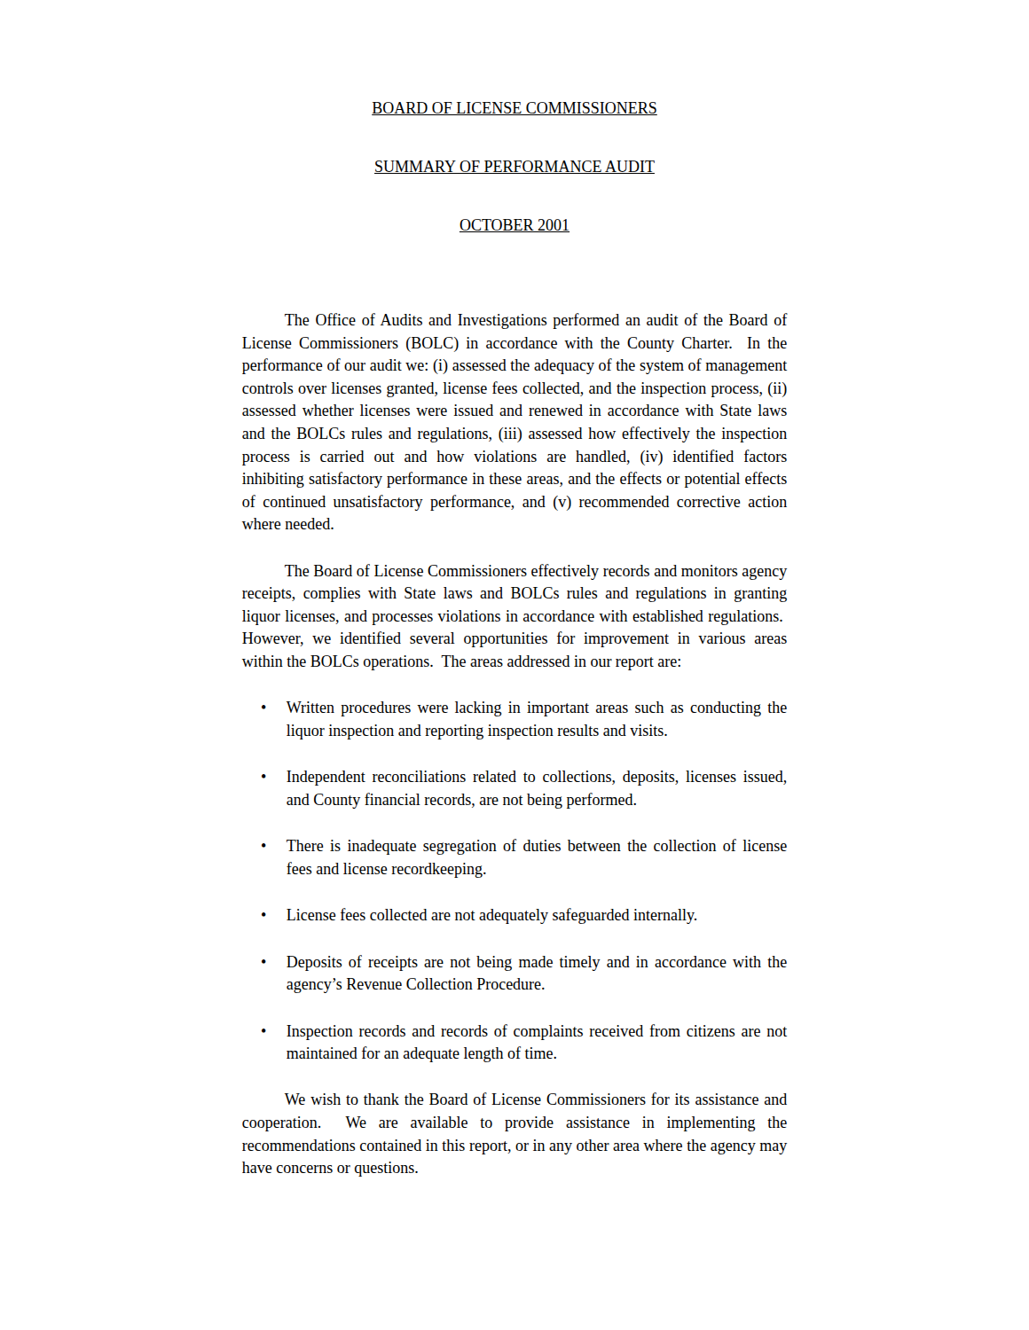BOARD OF LICENSE COMMISSIONERS
SUMMARY OF PERFORMANCE AUDIT
OCTOBER 2001
The Office of Audits and Investigations performed an audit of the Board of License Commissioners (BOLC) in accordance with the County Charter. In the performance of our audit we: (i) assessed the adequacy of the system of management controls over licenses granted, license fees collected, and the inspection process, (ii) assessed whether licenses were issued and renewed in accordance with State laws and the BOLCs rules and regulations, (iii) assessed how effectively the inspection process is carried out and how violations are handled, (iv) identified factors inhibiting satisfactory performance in these areas, and the effects or potential effects of continued unsatisfactory performance, and (v) recommended corrective action where needed.
The Board of License Commissioners effectively records and monitors agency receipts, complies with State laws and BOLCs rules and regulations in granting liquor licenses, and processes violations in accordance with established regulations. However, we identified several opportunities for improvement in various areas within the BOLCs operations. The areas addressed in our report are:
Written procedures were lacking in important areas such as conducting the liquor inspection and reporting inspection results and visits.
Independent reconciliations related to collections, deposits, licenses issued, and County financial records, are not being performed.
There is inadequate segregation of duties between the collection of license fees and license recordkeeping.
License fees collected are not adequately safeguarded internally.
Deposits of receipts are not being made timely and in accordance with the agency’s Revenue Collection Procedure.
Inspection records and records of complaints received from citizens are not maintained for an adequate length of time.
We wish to thank the Board of License Commissioners for its assistance and cooperation. We are available to provide assistance in implementing the recommendations contained in this report, or in any other area where the agency may have concerns or questions.